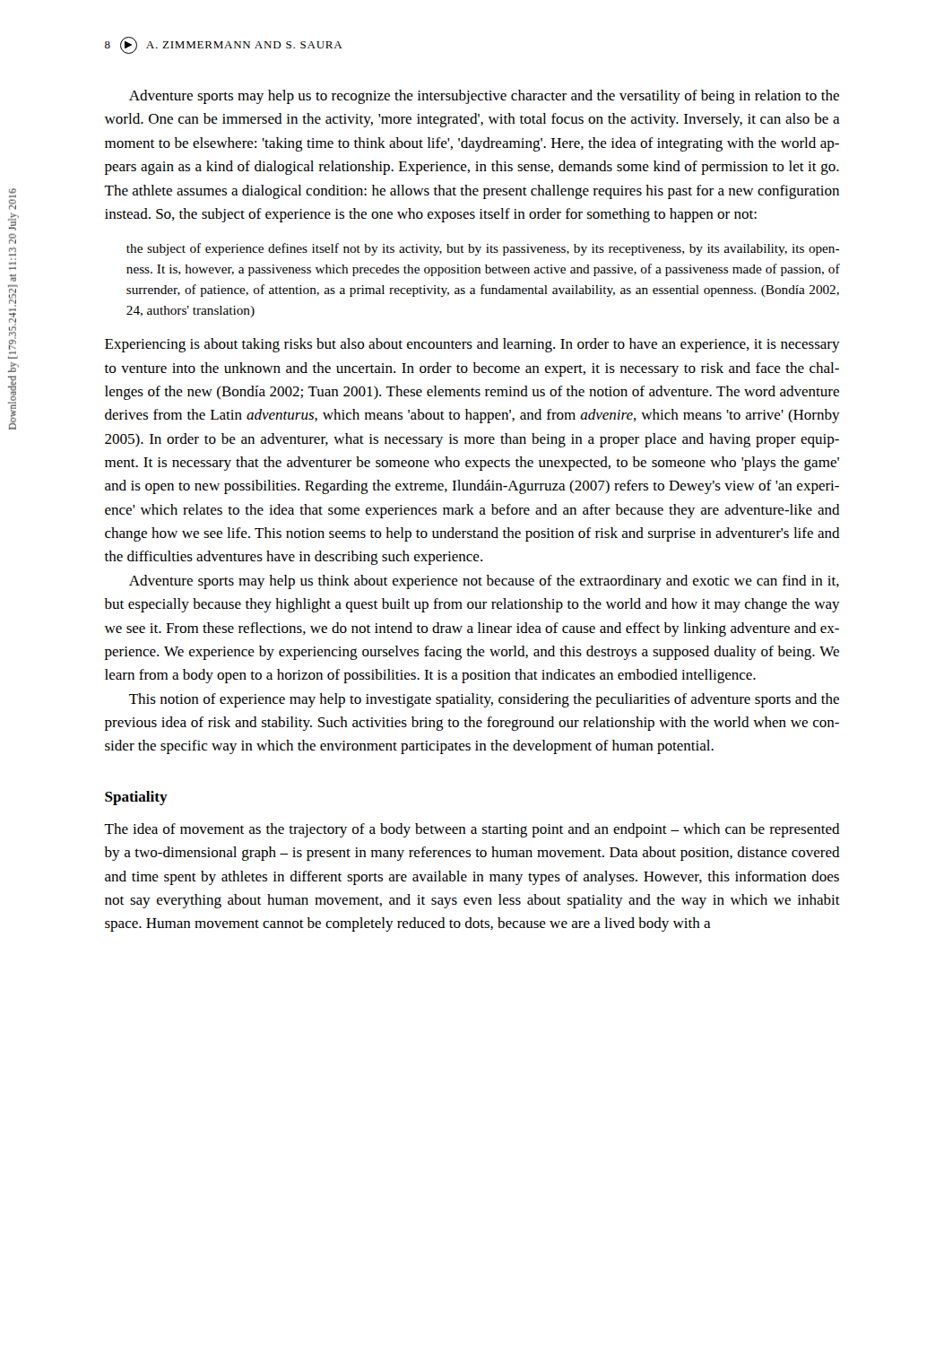Downloaded by [179.35.241.252] at 11:13 20 July 2016
8 A. Zimmermann and S. Saura
Adventure sports may help us to recognize the intersubjective character and the versatility of being in relation to the world. One can be immersed in the activity, 'more integrated', with total focus on the activity. Inversely, it can also be a moment to be elsewhere: 'taking time to think about life', 'daydreaming'. Here, the idea of integrating with the world appears again as a kind of dialogical relationship. Experience, in this sense, demands some kind of permission to let it go. The athlete assumes a dialogical condition: he allows that the present challenge requires his past for a new configuration instead. So, the subject of experience is the one who exposes itself in order for something to happen or not:
the subject of experience defines itself not by its activity, but by its passiveness, by its receptiveness, by its availability, its openness. It is, however, a passiveness which precedes the opposition between active and passive, of a passiveness made of passion, of surrender, of patience, of attention, as a primal receptivity, as a fundamental availability, as an essential openness. (Bondía 2002, 24, authors' translation)
Experiencing is about taking risks but also about encounters and learning. In order to have an experience, it is necessary to venture into the unknown and the uncertain. In order to become an expert, it is necessary to risk and face the challenges of the new (Bondía 2002; Tuan 2001). These elements remind us of the notion of adventure. The word adventure derives from the Latin adventurus, which means 'about to happen', and from advenire, which means 'to arrive' (Hornby 2005). In order to be an adventurer, what is necessary is more than being in a proper place and having proper equipment. It is necessary that the adventurer be someone who expects the unexpected, to be someone who 'plays the game' and is open to new possibilities. Regarding the extreme, Ilundáin-Agurruza (2007) refers to Dewey's view of 'an experience' which relates to the idea that some experiences mark a before and an after because they are adventure-like and change how we see life. This notion seems to help to understand the position of risk and surprise in adventurer's life and the difficulties adventures have in describing such experience.
Adventure sports may help us think about experience not because of the extraordinary and exotic we can find in it, but especially because they highlight a quest built up from our relationship to the world and how it may change the way we see it. From these reflections, we do not intend to draw a linear idea of cause and effect by linking adventure and experience. We experience by experiencing ourselves facing the world, and this destroys a supposed duality of being. We learn from a body open to a horizon of possibilities. It is a position that indicates an embodied intelligence.
This notion of experience may help to investigate spatiality, considering the peculiarities of adventure sports and the previous idea of risk and stability. Such activities bring to the foreground our relationship with the world when we consider the specific way in which the environment participates in the development of human potential.
Spatiality
The idea of movement as the trajectory of a body between a starting point and an endpoint – which can be represented by a two-dimensional graph – is present in many references to human movement. Data about position, distance covered and time spent by athletes in different sports are available in many types of analyses. However, this information does not say everything about human movement, and it says even less about spatiality and the way in which we inhabit space. Human movement cannot be completely reduced to dots, because we are a lived body with a